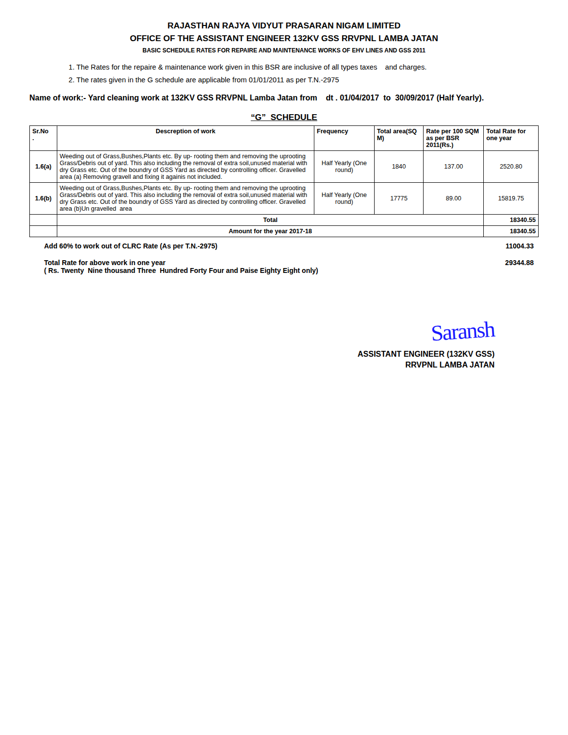RAJASTHAN RAJYA VIDYUT PRASARAN NIGAM LIMITED
OFFICE OF THE ASSISTANT ENGINEER 132KV GSS RRVPNL LAMBA JATAN
BASIC SCHEDULE RATES FOR REPAIRE AND MAINTENANCE WORKS OF EHV LINES AND GSS 2011
1. The Rates for the repaire & maintenance work given in this BSR are inclusive of all types taxes and charges.
2. The rates given in the G schedule are applicable from 01/01/2011 as per T.N.-2975
Name of work:- Yard cleaning work at 132KV GSS RRVPNL Lamba Jatan from dt . 01/04/2017 to 30/09/2017 (Half Yearly).
“G” SCHEDULE
| Sr.No . | Descreption of work | Frequency | Total area(SQ M) | Rate per 100 SQM as per BSR 2011(Rs.) | Total Rate for one year |
| --- | --- | --- | --- | --- | --- |
| 1.6(a) | Weeding out of Grass,Bushes,Plants etc. By up- rooting them and removing the uprooting Grass/Debris out of yard. This also including the removal of extra soil,unused material with dry Grass etc. Out of the boundry of GSS Yard as directed by controlling officer. Gravelled area (a) Removing gravell and fixing it againis not included. | Half Yearly (One round) | 1840 | 137.00 | 2520.80 |
| 1.6(b) | Weeding out of Grass,Bushes,Plants etc. By up- rooting them and removing the uprooting Grass/Debris out of yard. This also including the removal of extra soil,unused material with dry Grass etc. Out of the boundry of GSS Yard as directed by controlling officer. Gravelled area (b)Un gravelled area | Half Yearly (One round) | 17775 | 89.00 | 15819.75 |
| | Total | 18340.55 |
| | Amount for the year 2017-18 | 18340.55 |
Add 60% to work out of CLRC Rate (As per T.N.-2975)
11004.33
Total Rate for above work in one year
29344.88
( Rs. Twenty Nine thousand Three Hundred Forty Four and Paise Eighty Eight only)
Saransh
ASSISTANT ENGINEER (132KV GSS)
RRVPNL LAMBA JATAN